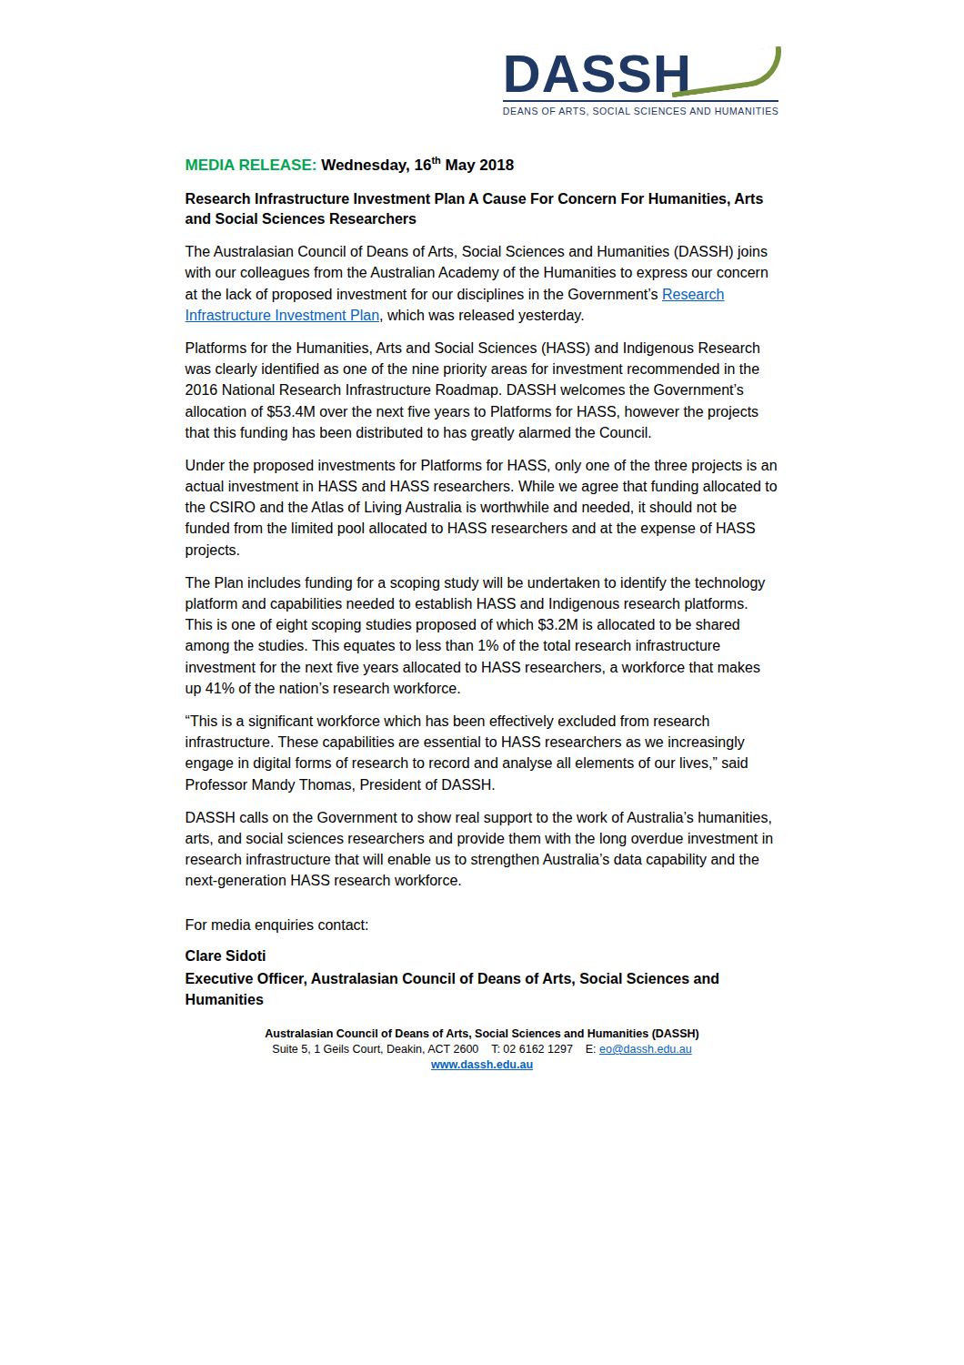DASSH
DEANS OF ARTS, SOCIAL SCIENCES AND HUMANITIES
MEDIA RELEASE: Wednesday, 16th May 2018
Research Infrastructure Investment Plan A Cause For Concern For Humanities, Arts and Social Sciences Researchers
The Australasian Council of Deans of Arts, Social Sciences and Humanities (DASSH) joins with our colleagues from the Australian Academy of the Humanities to express our concern at the lack of proposed investment for our disciplines in the Government’s Research Infrastructure Investment Plan, which was released yesterday.
Platforms for the Humanities, Arts and Social Sciences (HASS) and Indigenous Research was clearly identified as one of the nine priority areas for investment recommended in the 2016 National Research Infrastructure Roadmap. DASSH welcomes the Government’s allocation of $53.4M over the next five years to Platforms for HASS, however the projects that this funding has been distributed to has greatly alarmed the Council.
Under the proposed investments for Platforms for HASS, only one of the three projects is an actual investment in HASS and HASS researchers. While we agree that funding allocated to the CSIRO and the Atlas of Living Australia is worthwhile and needed, it should not be funded from the limited pool allocated to HASS researchers and at the expense of HASS projects.
The Plan includes funding for a scoping study will be undertaken to identify the technology platform and capabilities needed to establish HASS and Indigenous research platforms. This is one of eight scoping studies proposed of which $3.2M is allocated to be shared among the studies. This equates to less than 1% of the total research infrastructure investment for the next five years allocated to HASS researchers, a workforce that makes up 41% of the nation’s research workforce.
“This is a significant workforce which has been effectively excluded from research infrastructure. These capabilities are essential to HASS researchers as we increasingly engage in digital forms of research to record and analyse all elements of our lives,” said Professor Mandy Thomas, President of DASSH.
DASSH calls on the Government to show real support to the work of Australia’s humanities, arts, and social sciences researchers and provide them with the long overdue investment in research infrastructure that will enable us to strengthen Australia’s data capability and the next-generation HASS research workforce.
For media enquiries contact:
Clare Sidoti
Executive Officer, Australasian Council of Deans of Arts, Social Sciences and Humanities
Australasian Council of Deans of Arts, Social Sciences and Humanities (DASSH)
Suite 5, 1 Geils Court, Deakin, ACT 2600 T: 02 6162 1297 E: eo@dassh.edu.au
www.dassh.edu.au